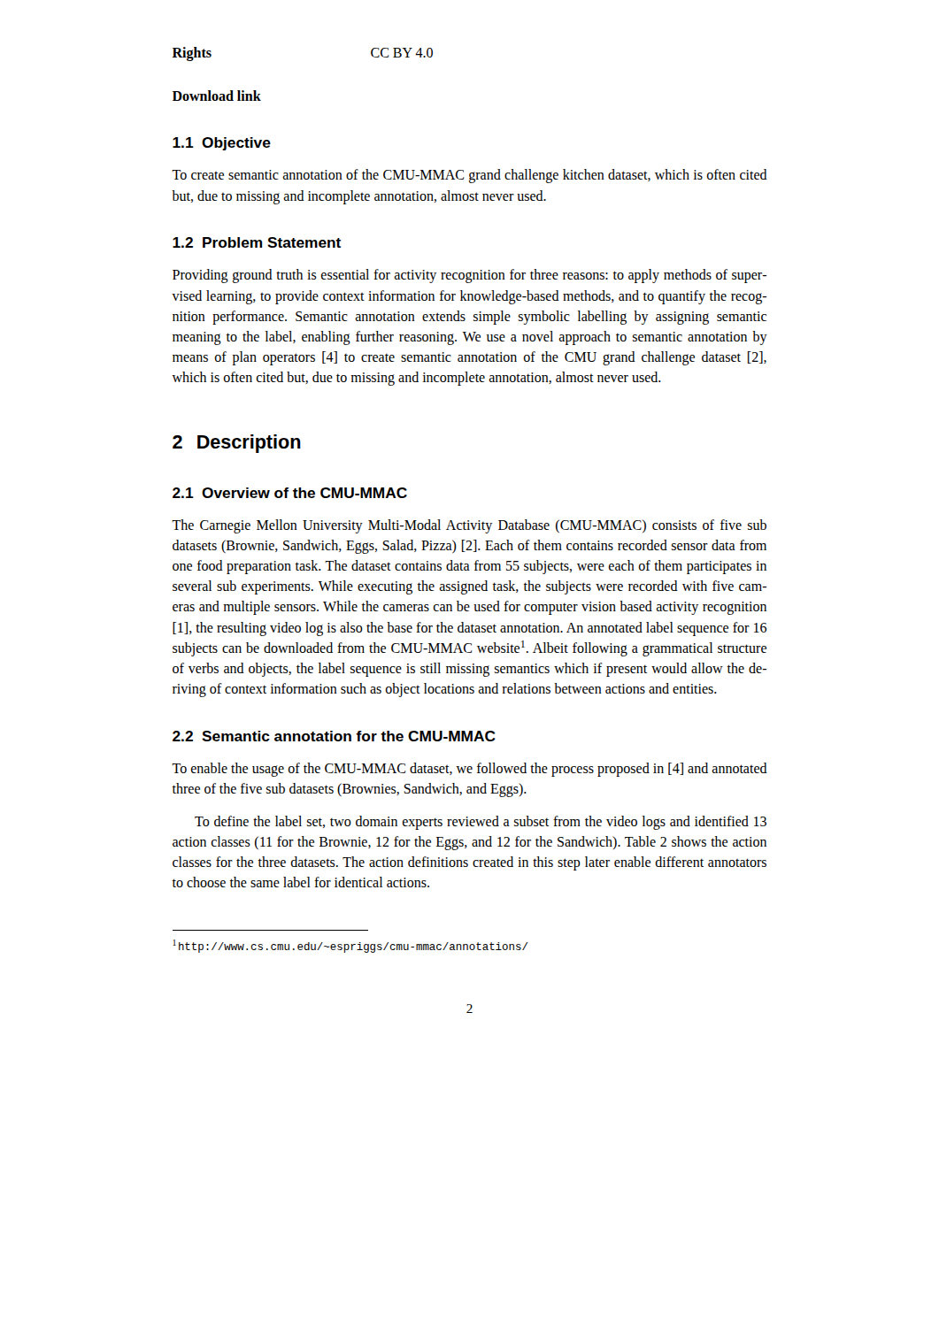Rights
CC BY 4.0
Download link
1.1 Objective
To create semantic annotation of the CMU-MMAC grand challenge kitchen dataset, which is often cited but, due to missing and incomplete annotation, almost never used.
1.2 Problem Statement
Providing ground truth is essential for activity recognition for three reasons: to apply methods of supervised learning, to provide context information for knowledge-based methods, and to quantify the recognition performance. Semantic annotation extends simple symbolic labelling by assigning semantic meaning to the label, enabling further reasoning. We use a novel approach to semantic annotation by means of plan operators [4] to create semantic annotation of the CMU grand challenge dataset [2], which is often cited but, due to missing and incomplete annotation, almost never used.
2 Description
2.1 Overview of the CMU-MMAC
The Carnegie Mellon University Multi-Modal Activity Database (CMU-MMAC) consists of five sub datasets (Brownie, Sandwich, Eggs, Salad, Pizza) [2]. Each of them contains recorded sensor data from one food preparation task. The dataset contains data from 55 subjects, were each of them participates in several sub experiments. While executing the assigned task, the subjects were recorded with five cameras and multiple sensors. While the cameras can be used for computer vision based activity recognition [1], the resulting video log is also the base for the dataset annotation. An annotated label sequence for 16 subjects can be downloaded from the CMU-MMAC website1. Albeit following a grammatical structure of verbs and objects, the label sequence is still missing semantics which if present would allow the deriving of context information such as object locations and relations between actions and entities.
2.2 Semantic annotation for the CMU-MMAC
To enable the usage of the CMU-MMAC dataset, we followed the process proposed in [4] and annotated three of the five sub datasets (Brownies, Sandwich, and Eggs).
To define the label set, two domain experts reviewed a subset from the video logs and identified 13 action classes (11 for the Brownie, 12 for the Eggs, and 12 for the Sandwich). Table 2 shows the action classes for the three datasets. The action definitions created in this step later enable different annotators to choose the same label for identical actions.
1http://www.cs.cmu.edu/~espriggs/cmu-mmac/annotations/
2